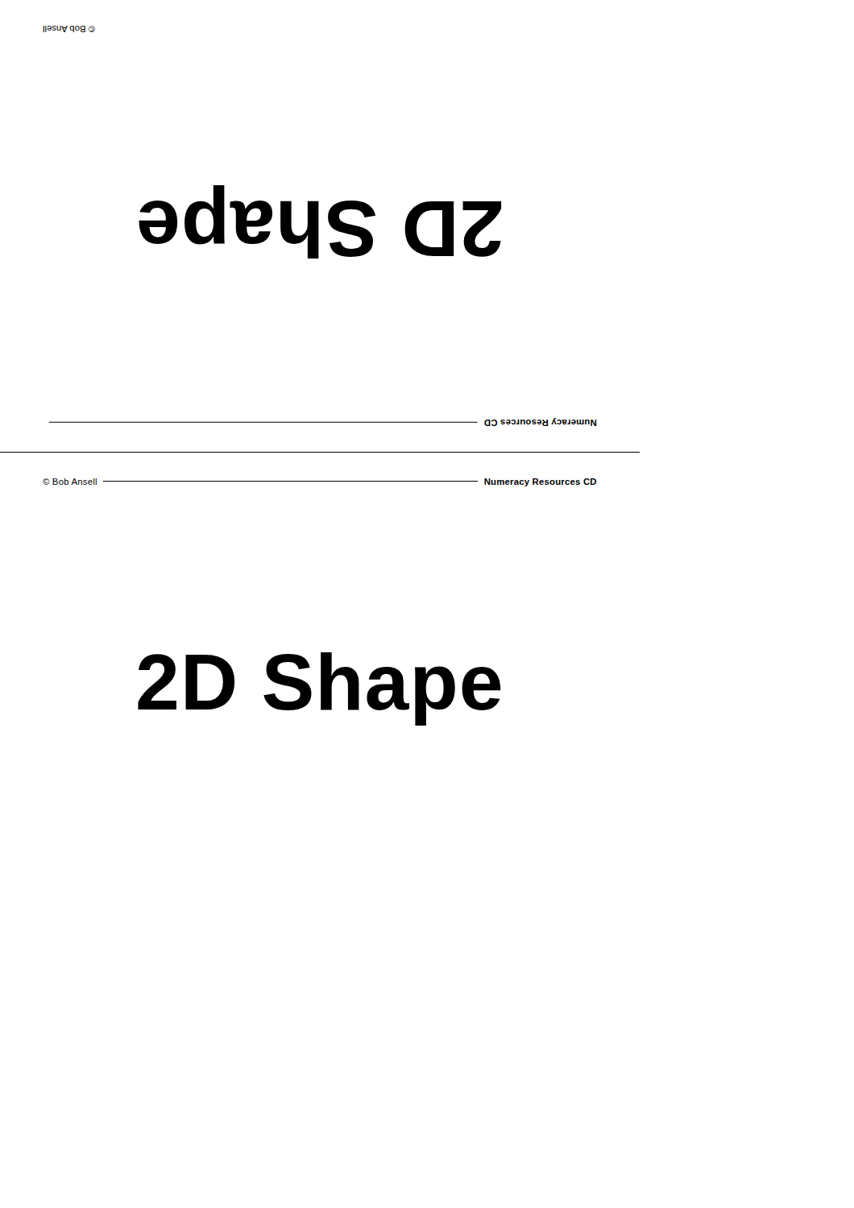Numeracy Resources CD
2D Shape
© Bob Ansell
© Bob Ansell Numeracy Resources CD
2D Shape